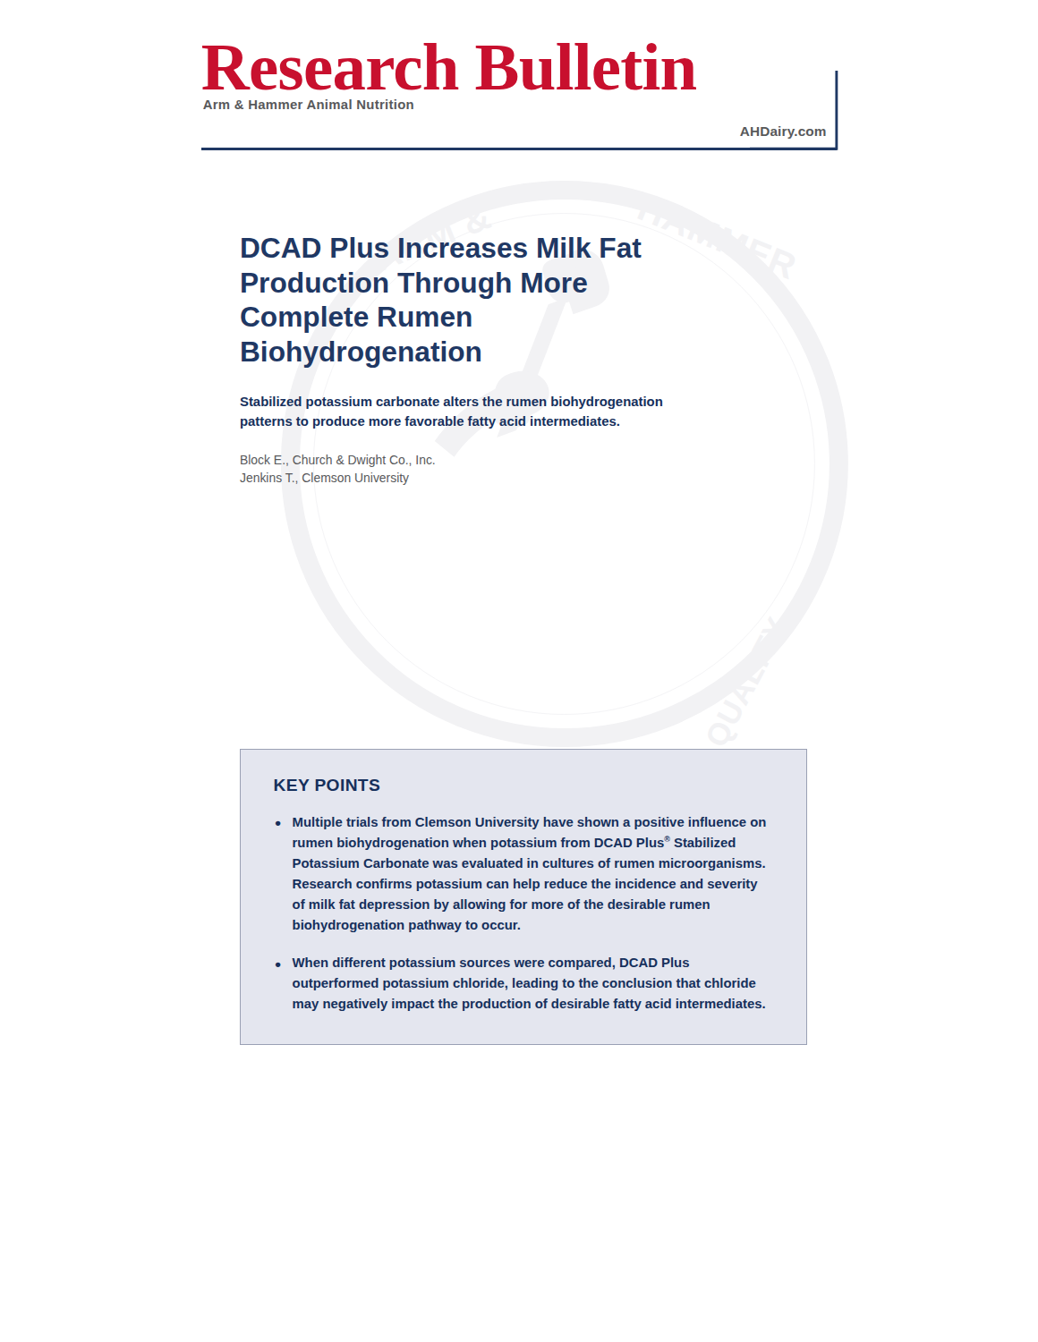ARM & HAMMER QUALITY
Research Bulletin
Arm & Hammer Animal Nutrition
AHDairy.com
DCAD Plus Increases Milk Fat Production Through More Complete Rumen Biohydrogenation
Stabilized potassium carbonate alters the rumen biohydrogenation patterns to produce more favorable fatty acid intermediates.
Block E., Church & Dwight Co., Inc.
Jenkins T., Clemson University
KEY POINTS
Multiple trials from Clemson University have shown a positive influence on rumen biohydrogenation when potassium from DCAD Plus® Stabilized Potassium Carbonate was evaluated in cultures of rumen microorganisms. Research confirms potassium can help reduce the incidence and severity of milk fat depression by allowing for more of the desirable rumen biohydrogenation pathway to occur.
When different potassium sources were compared, DCAD Plus outperformed potassium chloride, leading to the conclusion that chloride may negatively impact the production of desirable fatty acid intermediates.